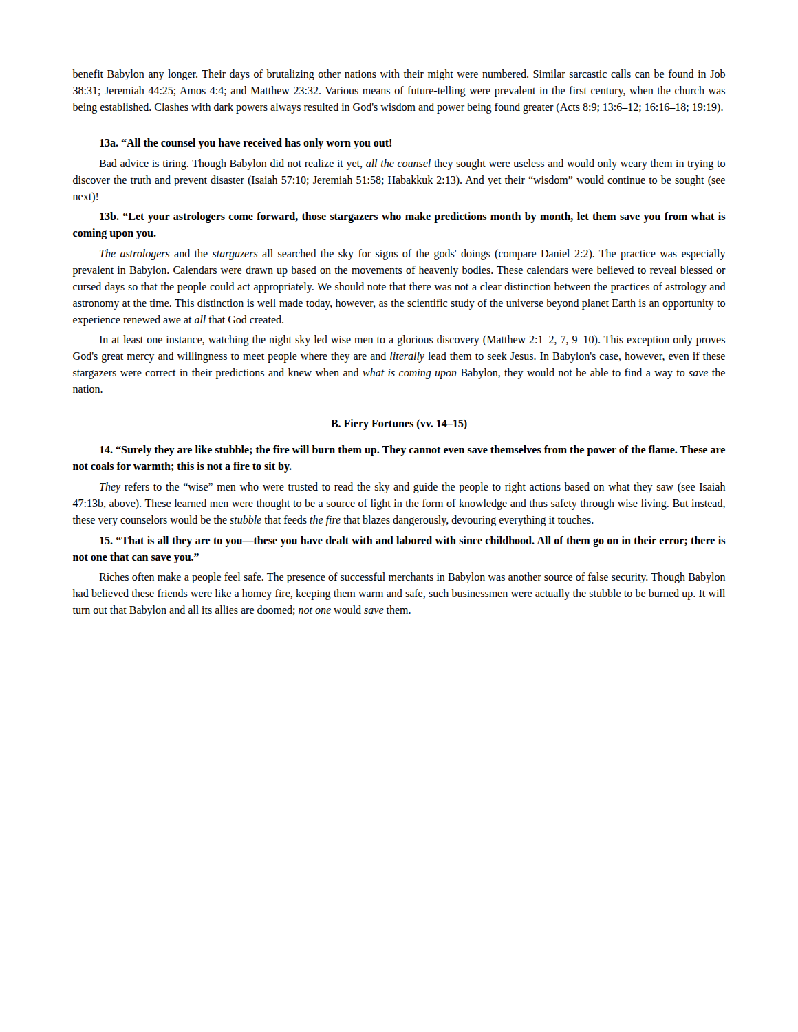benefit Babylon any longer. Their days of brutalizing other nations with their might were numbered. Similar sarcastic calls can be found in Job 38:31; Jeremiah 44:25; Amos 4:4; and Matthew 23:32. Various means of future-telling were prevalent in the first century, when the church was being established. Clashes with dark powers always resulted in God's wisdom and power being found greater (Acts 8:9; 13:6–12; 16:16–18; 19:19).
13a. “All the counsel you have received has only worn you out!
Bad advice is tiring. Though Babylon did not realize it yet, all the counsel they sought were useless and would only weary them in trying to discover the truth and prevent disaster (Isaiah 57:10; Jeremiah 51:58; Habakkuk 2:13). And yet their “wisdom” would continue to be sought (see next)!
13b. “Let your astrologers come forward, those stargazers who make predictions month by month, let them save you from what is coming upon you.
The astrologers and the stargazers all searched the sky for signs of the gods' doings (compare Daniel 2:2). The practice was especially prevalent in Babylon. Calendars were drawn up based on the movements of heavenly bodies. These calendars were believed to reveal blessed or cursed days so that the people could act appropriately. We should note that there was not a clear distinction between the practices of astrology and astronomy at the time. This distinction is well made today, however, as the scientific study of the universe beyond planet Earth is an opportunity to experience renewed awe at all that God created.
In at least one instance, watching the night sky led wise men to a glorious discovery (Matthew 2:1–2, 7, 9–10). This exception only proves God's great mercy and willingness to meet people where they are and literally lead them to seek Jesus. In Babylon's case, however, even if these stargazers were correct in their predictions and knew when and what is coming upon Babylon, they would not be able to find a way to save the nation.
B. Fiery Fortunes (vv. 14–15)
14. “Surely they are like stubble; the fire will burn them up. They cannot even save themselves from the power of the flame. These are not coals for warmth; this is not a fire to sit by.
They refers to the “wise” men who were trusted to read the sky and guide the people to right actions based on what they saw (see Isaiah 47:13b, above). These learned men were thought to be a source of light in the form of knowledge and thus safety through wise living. But instead, these very counselors would be the stubble that feeds the fire that blazes dangerously, devouring everything it touches.
15. “That is all they are to you—these you have dealt with and labored with since childhood. All of them go on in their error; there is not one that can save you.”
Riches often make a people feel safe. The presence of successful merchants in Babylon was another source of false security. Though Babylon had believed these friends were like a homey fire, keeping them warm and safe, such businessmen were actually the stubble to be burned up. It will turn out that Babylon and all its allies are doomed; not one would save them.